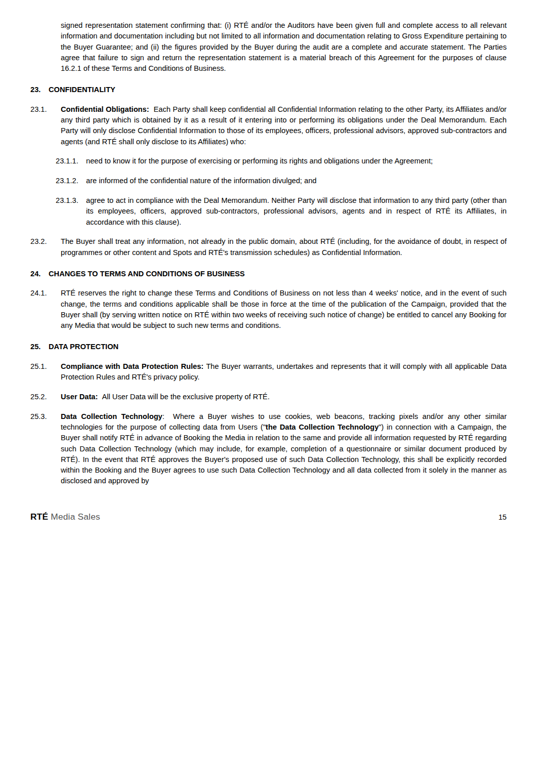signed representation statement confirming that: (i) RTÉ and/or the Auditors have been given full and complete access to all relevant information and documentation including but not limited to all information and documentation relating to Gross Expenditure pertaining to the Buyer Guarantee; and (ii) the figures provided by the Buyer during the audit are a complete and accurate statement. The Parties agree that failure to sign and return the representation statement is a material breach of this Agreement for the purposes of clause 16.2.1 of these Terms and Conditions of Business.
23. CONFIDENTIALITY
23.1. Confidential Obligations: Each Party shall keep confidential all Confidential Information relating to the other Party, its Affiliates and/or any third party which is obtained by it as a result of it entering into or performing its obligations under the Deal Memorandum. Each Party will only disclose Confidential Information to those of its employees, officers, professional advisors, approved sub-contractors and agents (and RTÉ shall only disclose to its Affiliates) who:
23.1.1. need to know it for the purpose of exercising or performing its rights and obligations under the Agreement;
23.1.2. are informed of the confidential nature of the information divulged; and
23.1.3. agree to act in compliance with the Deal Memorandum. Neither Party will disclose that information to any third party (other than its employees, officers, approved sub-contractors, professional advisors, agents and in respect of RTÉ its Affiliates, in accordance with this clause).
23.2. The Buyer shall treat any information, not already in the public domain, about RTÉ (including, for the avoidance of doubt, in respect of programmes or other content and Spots and RTÉ's transmission schedules) as Confidential Information.
24. CHANGES TO TERMS AND CONDITIONS OF BUSINESS
24.1. RTÉ reserves the right to change these Terms and Conditions of Business on not less than 4 weeks' notice, and in the event of such change, the terms and conditions applicable shall be those in force at the time of the publication of the Campaign, provided that the Buyer shall (by serving written notice on RTÉ within two weeks of receiving such notice of change) be entitled to cancel any Booking for any Media that would be subject to such new terms and conditions.
25. DATA PROTECTION
25.1. Compliance with Data Protection Rules: The Buyer warrants, undertakes and represents that it will comply with all applicable Data Protection Rules and RTÉ's privacy policy.
25.2. User Data: All User Data will be the exclusive property of RTÉ.
25.3. Data Collection Technology: Where a Buyer wishes to use cookies, web beacons, tracking pixels and/or any other similar technologies for the purpose of collecting data from Users ("the Data Collection Technology") in connection with a Campaign, the Buyer shall notify RTÉ in advance of Booking the Media in relation to the same and provide all information requested by RTÉ regarding such Data Collection Technology (which may include, for example, completion of a questionnaire or similar document produced by RTÉ). In the event that RTÉ approves the Buyer's proposed use of such Data Collection Technology, this shall be explicitly recorded within the Booking and the Buyer agrees to use such Data Collection Technology and all data collected from it solely in the manner as disclosed and approved by
RTÉ Media Sales
15